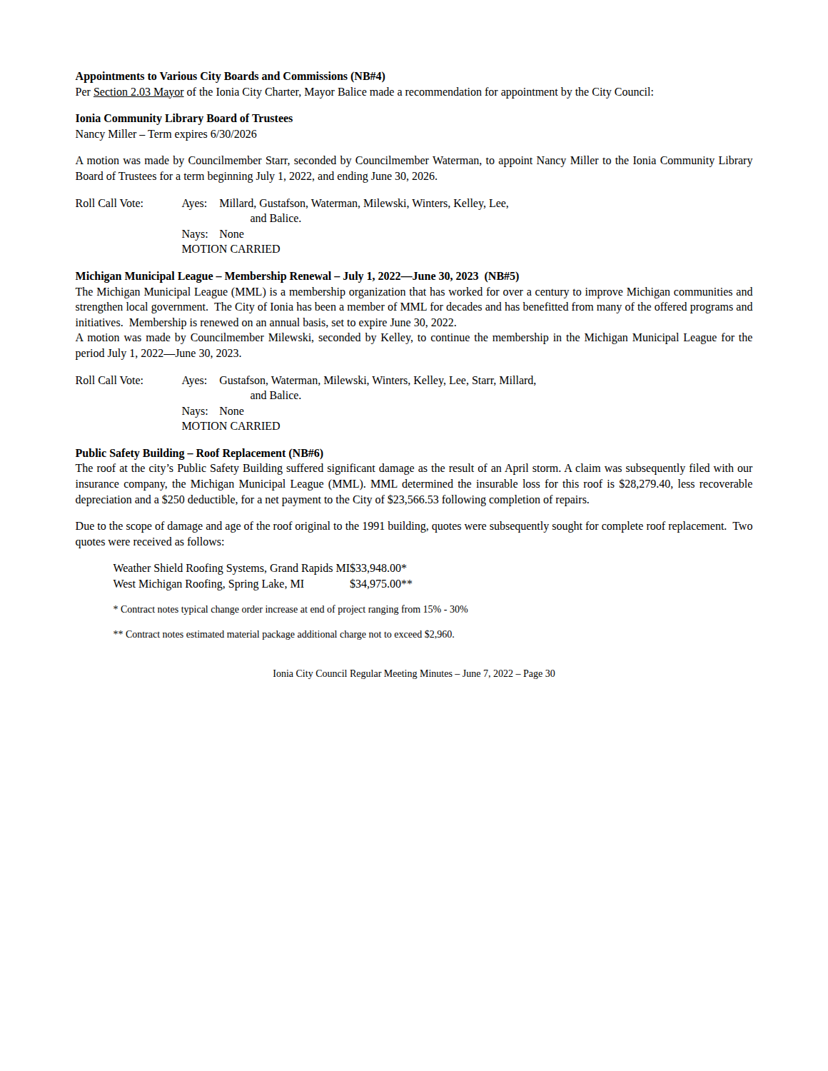Appointments to Various City Boards and Commissions (NB#4)
Per Section 2.03 Mayor of the Ionia City Charter, Mayor Balice made a recommendation for appointment by the City Council:
Ionia Community Library Board of Trustees
Nancy Miller – Term expires 6/30/2026
A motion was made by Councilmember Starr, seconded by Councilmember Waterman, to appoint Nancy Miller to the Ionia Community Library Board of Trustees for a term beginning July 1, 2022, and ending June 30, 2026.
| Roll Call Vote: | Ayes: | Millard, Gustafson, Waterman, Milewski, Winters, Kelley, Lee, |
| | | and Balice. |
| | Nays: | None |
| | MOTION CARRIED |
Michigan Municipal League – Membership Renewal – July 1, 2022—June 30, 2023 (NB#5)
The Michigan Municipal League (MML) is a membership organization that has worked for over a century to improve Michigan communities and strengthen local government. The City of Ionia has been a member of MML for decades and has benefitted from many of the offered programs and initiatives. Membership is renewed on an annual basis, set to expire June 30, 2022.
A motion was made by Councilmember Milewski, seconded by Kelley, to continue the membership in the Michigan Municipal League for the period July 1, 2022—June 30, 2023.
| Roll Call Vote: | Ayes: | Gustafson, Waterman, Milewski, Winters, Kelley, Lee, Starr, Millard, |
| | | and Balice. |
| | Nays: | None |
| | MOTION CARRIED |
Public Safety Building – Roof Replacement (NB#6)
The roof at the city’s Public Safety Building suffered significant damage as the result of an April storm. A claim was subsequently filed with our insurance company, the Michigan Municipal League (MML). MML determined the insurable loss for this roof is $28,279.40, less recoverable depreciation and a $250 deductible, for a net payment to the City of $23,566.53 following completion of repairs.
Due to the scope of damage and age of the roof original to the 1991 building, quotes were subsequently sought for complete roof replacement. Two quotes were received as follows:
| Weather Shield Roofing Systems, Grand Rapids MI | $33,948.00* |
| West Michigan Roofing, Spring Lake, MI | $34,975.00** |
* Contract notes typical change order increase at end of project ranging from 15% - 30%
** Contract notes estimated material package additional charge not to exceed $2,960.
Ionia City Council Regular Meeting Minutes – June 7, 2022 – Page 30